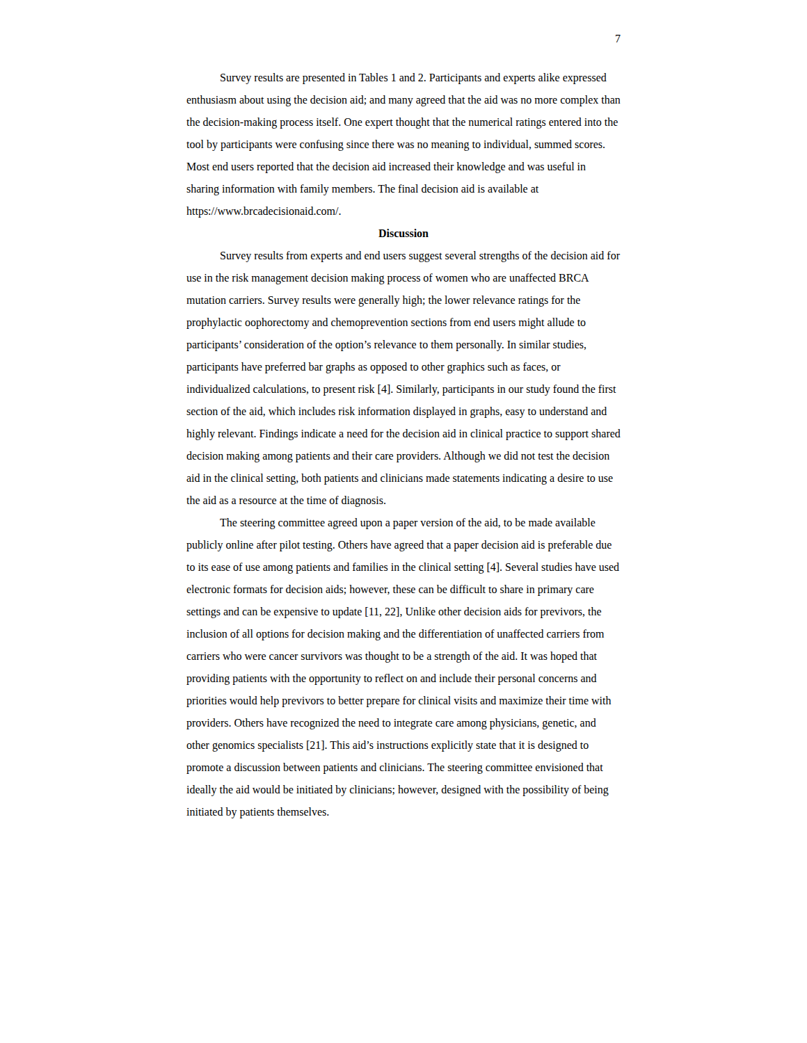7
Survey results are presented in Tables 1 and 2. Participants and experts alike expressed enthusiasm about using the decision aid; and many agreed that the aid was no more complex than the decision-making process itself. One expert thought that the numerical ratings entered into the tool by participants were confusing since there was no meaning to individual, summed scores. Most end users reported that the decision aid increased their knowledge and was useful in sharing information with family members. The final decision aid is available at https://www.brcadecisionaid.com/.
Discussion
Survey results from experts and end users suggest several strengths of the decision aid for use in the risk management decision making process of women who are unaffected BRCA mutation carriers. Survey results were generally high; the lower relevance ratings for the prophylactic oophorectomy and chemoprevention sections from end users might allude to participants’ consideration of the option’s relevance to them personally. In similar studies, participants have preferred bar graphs as opposed to other graphics such as faces, or individualized calculations, to present risk [4]. Similarly, participants in our study found the first section of the aid, which includes risk information displayed in graphs, easy to understand and highly relevant. Findings indicate a need for the decision aid in clinical practice to support shared decision making among patients and their care providers. Although we did not test the decision aid in the clinical setting, both patients and clinicians made statements indicating a desire to use the aid as a resource at the time of diagnosis.
The steering committee agreed upon a paper version of the aid, to be made available publicly online after pilot testing. Others have agreed that a paper decision aid is preferable due to its ease of use among patients and families in the clinical setting [4]. Several studies have used electronic formats for decision aids; however, these can be difficult to share in primary care settings and can be expensive to update [11, 22], Unlike other decision aids for previvors, the inclusion of all options for decision making and the differentiation of unaffected carriers from carriers who were cancer survivors was thought to be a strength of the aid. It was hoped that providing patients with the opportunity to reflect on and include their personal concerns and priorities would help previvors to better prepare for clinical visits and maximize their time with providers. Others have recognized the need to integrate care among physicians, genetic, and other genomics specialists [21]. This aid’s instructions explicitly state that it is designed to promote a discussion between patients and clinicians. The steering committee envisioned that ideally the aid would be initiated by clinicians; however, designed with the possibility of being initiated by patients themselves.